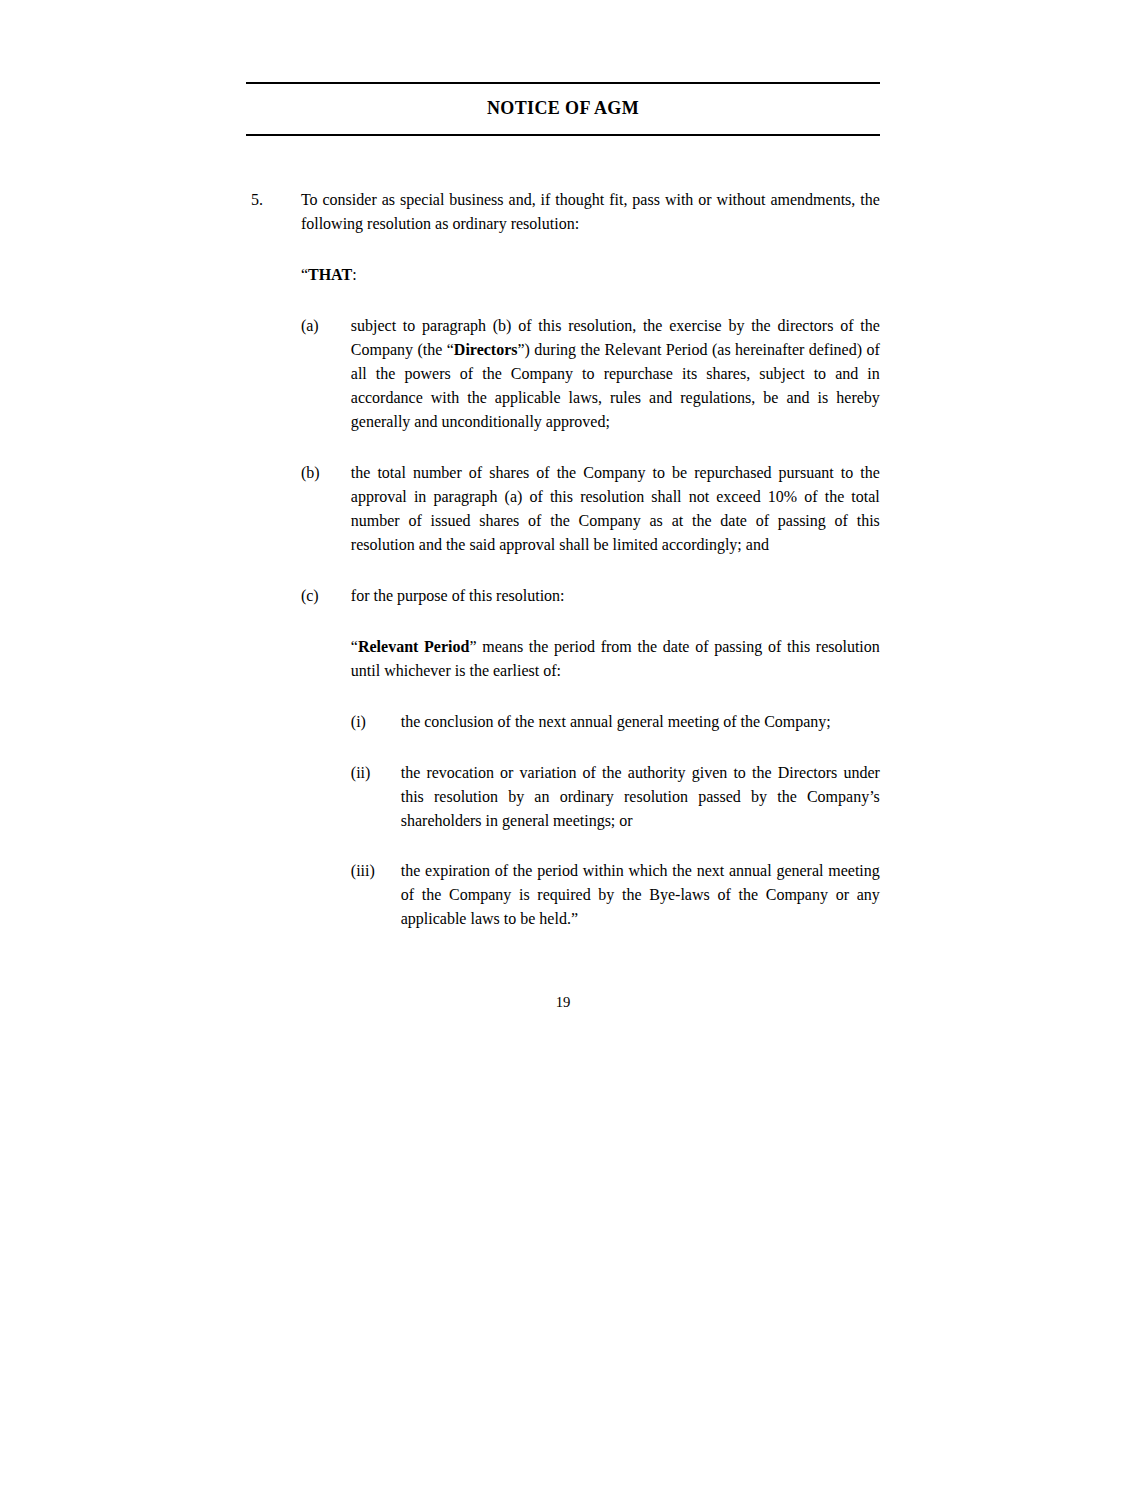NOTICE OF AGM
5.
To consider as special business and, if thought fit, pass with or without amendments, the following resolution as ordinary resolution:
“THAT:
(a)
subject to paragraph (b) of this resolution, the exercise by the directors of the Company (the “Directors”) during the Relevant Period (as hereinafter defined) of all the powers of the Company to repurchase its shares, subject to and in accordance with the applicable laws, rules and regulations, be and is hereby generally and unconditionally approved;
(b)
the total number of shares of the Company to be repurchased pursuant to the approval in paragraph (a) of this resolution shall not exceed 10% of the total number of issued shares of the Company as at the date of passing of this resolution and the said approval shall be limited accordingly; and
(c)
for the purpose of this resolution:
“Relevant Period” means the period from the date of passing of this resolution until whichever is the earliest of:
(i)
the conclusion of the next annual general meeting of the Company;
(ii)
the revocation or variation of the authority given to the Directors under this resolution by an ordinary resolution passed by the Company’s shareholders in general meetings; or
(iii)
the expiration of the period within which the next annual general meeting of the Company is required by the Bye-laws of the Company or any applicable laws to be held.”
19